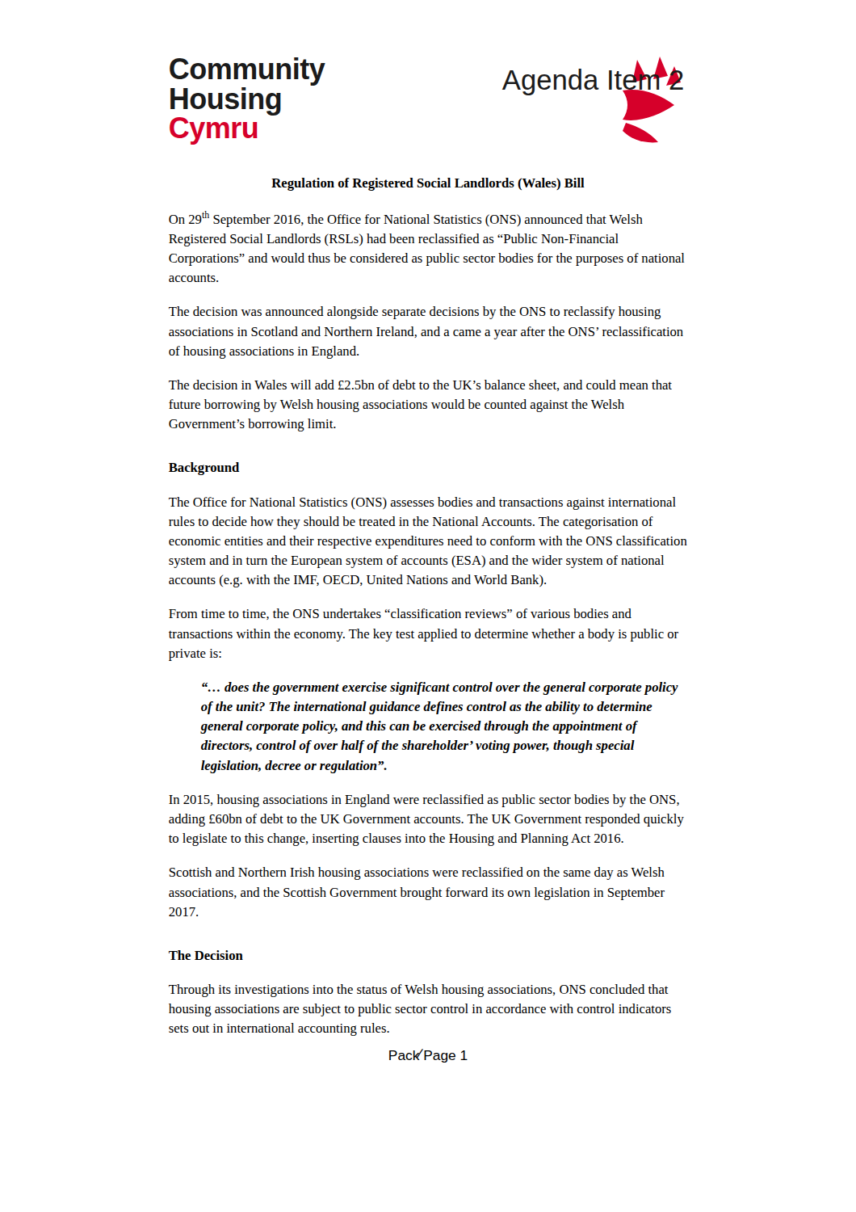Community Housing Cymru
Agenda Item 2
Regulation of Registered Social Landlords (Wales) Bill
On 29th September 2016, the Office for National Statistics (ONS) announced that Welsh Registered Social Landlords (RSLs) had been reclassified as “Public Non-Financial Corporations” and would thus be considered as public sector bodies for the purposes of national accounts.
The decision was announced alongside separate decisions by the ONS to reclassify housing associations in Scotland and Northern Ireland, and a came a year after the ONS’ reclassification of housing associations in England.
The decision in Wales will add £2.5bn of debt to the UK’s balance sheet, and could mean that future borrowing by Welsh housing associations would be counted against the Welsh Government’s borrowing limit.
Background
The Office for National Statistics (ONS) assesses bodies and transactions against international rules to decide how they should be treated in the National Accounts. The categorisation of economic entities and their respective expenditures need to conform with the ONS classification system and in turn the European system of accounts (ESA) and the wider system of national accounts (e.g. with the IMF, OECD, United Nations and World Bank).
From time to time, the ONS undertakes “classification reviews” of various bodies and transactions within the economy. The key test applied to determine whether a body is public or private is:
“… does the government exercise significant control over the general corporate policy of the unit? The international guidance defines control as the ability to determine general corporate policy, and this can be exercised through the appointment of directors, control of over half of the shareholder’ voting power, though special legislation, decree or regulation”.
In 2015, housing associations in England were reclassified as public sector bodies by the ONS, adding £60bn of debt to the UK Government accounts. The UK Government responded quickly to legislate to this change, inserting clauses into the Housing and Planning Act 2016.
Scottish and Northern Irish housing associations were reclassified on the same day as Welsh associations, and the Scottish Government brought forward its own legislation in September 2017.
The Decision
Through its investigations into the status of Welsh housing associations, ONS concluded that housing associations are subject to public sector control in accordance with control indicators sets out in international accounting rules.
Pack Page 1/